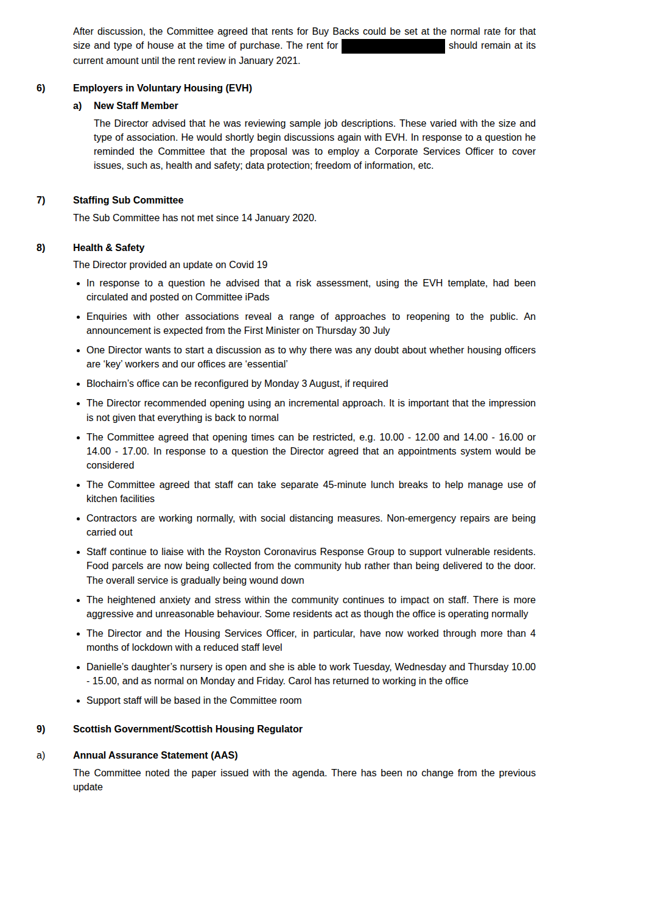After discussion, the Committee agreed that rents for Buy Backs could be set at the normal rate for that size and type of house at the time of purchase. The rent for should remain at its current amount until the rent review in January 2021.
6)
Employers in Voluntary Housing (EVH)
a)
New Staff Member
The Director advised that he was reviewing sample job descriptions. These varied with the size and type of association. He would shortly begin discussions again with EVH. In response to a question he reminded the Committee that the proposal was to employ a Corporate Services Officer to cover issues, such as, health and safety; data protection; freedom of information, etc.
7)
Staffing Sub Committee
The Sub Committee has not met since 14 January 2020.
8)
Health & Safety
The Director provided an update on Covid 19
In response to a question he advised that a risk assessment, using the EVH template, had been circulated and posted on Committee iPads
Enquiries with other associations reveal a range of approaches to reopening to the public. An announcement is expected from the First Minister on Thursday 30 July
One Director wants to start a discussion as to why there was any doubt about whether housing officers are ‘key’ workers and our offices are ‘essential’
Blochairn’s office can be reconfigured by Monday 3 August, if required
The Director recommended opening using an incremental approach. It is important that the impression is not given that everything is back to normal
The Committee agreed that opening times can be restricted, e.g. 10.00 - 12.00 and 14.00 - 16.00 or 14.00 - 17.00. In response to a question the Director agreed that an appointments system would be considered
The Committee agreed that staff can take separate 45-minute lunch breaks to help manage use of kitchen facilities
Contractors are working normally, with social distancing measures. Non-emergency repairs are being carried out
Staff continue to liaise with the Royston Coronavirus Response Group to support vulnerable residents. Food parcels are now being collected from the community hub rather than being delivered to the door. The overall service is gradually being wound down
The heightened anxiety and stress within the community continues to impact on staff. There is more aggressive and unreasonable behaviour. Some residents act as though the office is operating normally
The Director and the Housing Services Officer, in particular, have now worked through more than 4 months of lockdown with a reduced staff level
Danielle’s daughter’s nursery is open and she is able to work Tuesday, Wednesday and Thursday 10.00 - 15.00, and as normal on Monday and Friday. Carol has returned to working in the office
Support staff will be based in the Committee room
9)
Scottish Government/Scottish Housing Regulator
a)
Annual Assurance Statement (AAS)
The Committee noted the paper issued with the agenda. There has been no change from the previous update